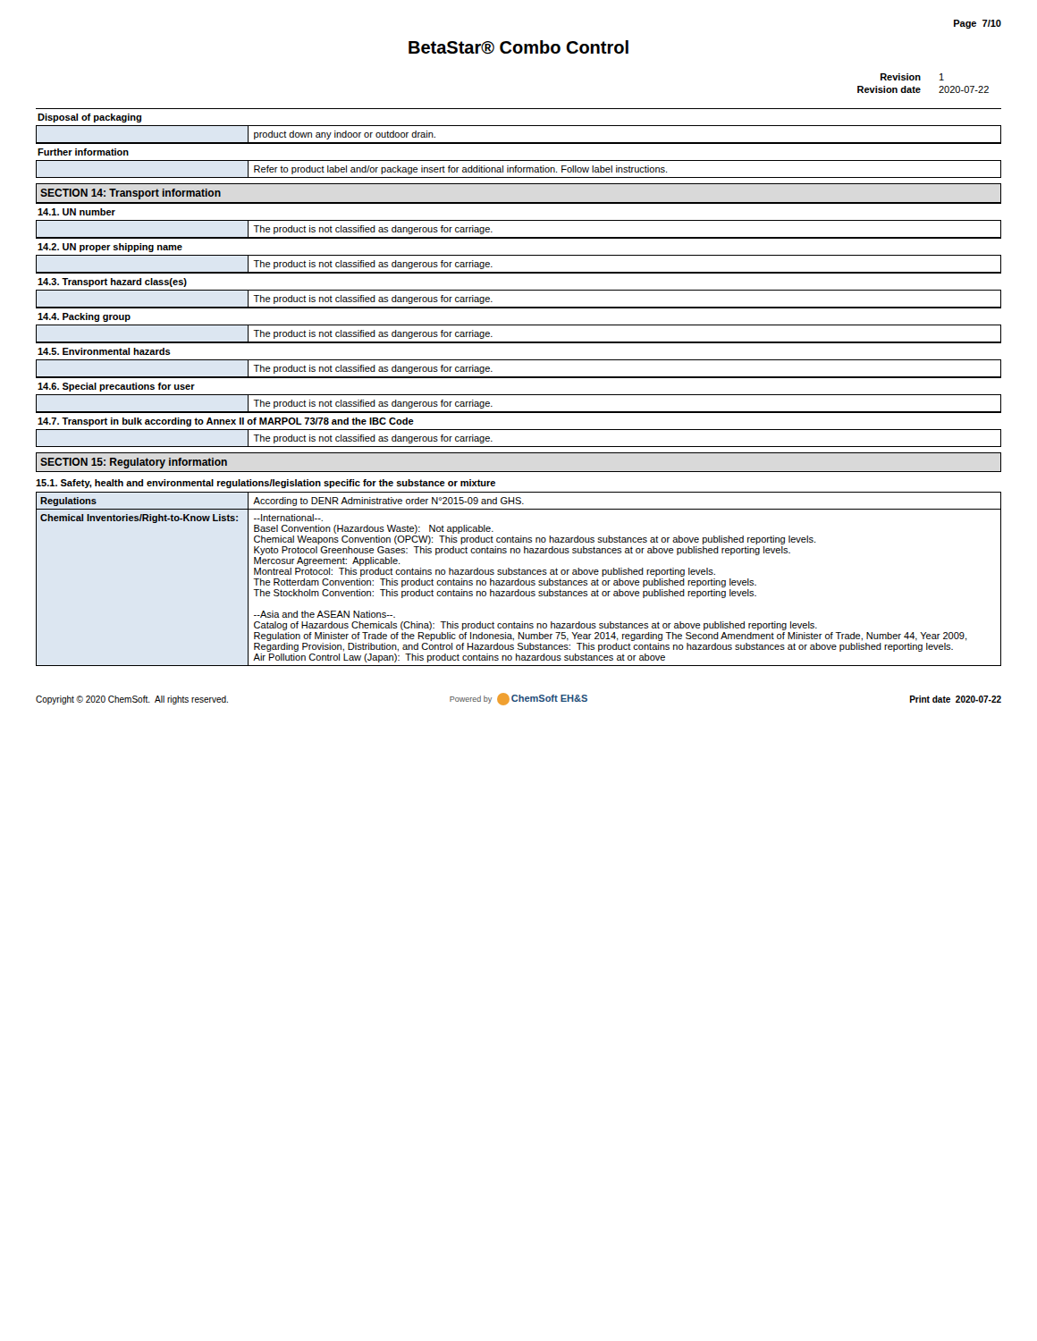Page 7/10
BetaStar® Combo Control
Revision 1
Revision date 2020-07-22
Disposal of packaging
product down any indoor or outdoor drain.
Further information
Refer to product label and/or package insert for additional information. Follow label instructions.
SECTION 14: Transport information
14.1. UN number
The product is not classified as dangerous for carriage.
14.2. UN proper shipping name
The product is not classified as dangerous for carriage.
14.3. Transport hazard class(es)
The product is not classified as dangerous for carriage.
14.4. Packing group
The product is not classified as dangerous for carriage.
14.5. Environmental hazards
The product is not classified as dangerous for carriage.
14.6. Special precautions for user
The product is not classified as dangerous for carriage.
14.7. Transport in bulk according to Annex II of MARPOL 73/78 and the IBC Code
The product is not classified as dangerous for carriage.
SECTION 15: Regulatory information
15.1. Safety, health and environmental regulations/legislation specific for the substance or mixture
Regulations
According to DENR Administrative order N°2015-09 and GHS.
Chemical Inventories/Right-to-Know Lists:
--International--.
Basel Convention (Hazardous Waste): Not applicable.
Chemical Weapons Convention (OPCW): This product contains no hazardous substances at or above published reporting levels.
Kyoto Protocol Greenhouse Gases: This product contains no hazardous substances at or above published reporting levels.
Mercosur Agreement: Applicable.
Montreal Protocol: This product contains no hazardous substances at or above published reporting levels.
The Rotterdam Convention: This product contains no hazardous substances at or above published reporting levels.
The Stockholm Convention: This product contains no hazardous substances at or above published reporting levels.
--Asia and the ASEAN Nations--.
Catalog of Hazardous Chemicals (China): This product contains no hazardous substances at or above published reporting levels.
Regulation of Minister of Trade of the Republic of Indonesia, Number 75, Year 2014, regarding The Second Amendment of Minister of Trade, Number 44, Year 2009, Regarding Provision, Distribution, and Control of Hazardous Substances: This product contains no hazardous substances at or above published reporting levels.
Air Pollution Control Law (Japan): This product contains no hazardous substances at or above
Copyright © 2020 ChemSoft. All rights reserved.
Powered by ChemSoft EH&S
Print date 2020-07-22